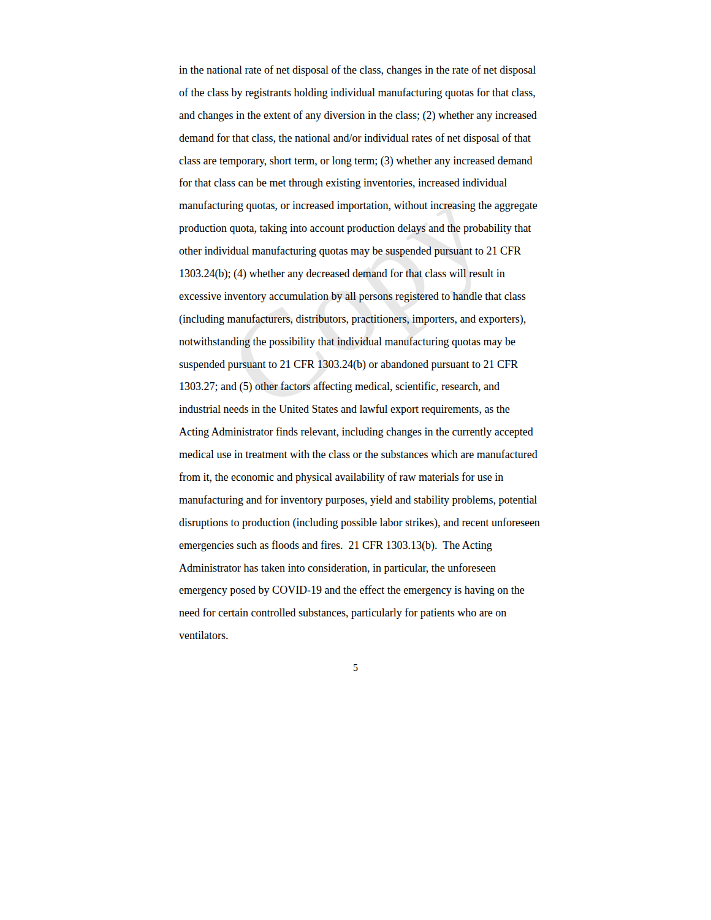Copy
in the national rate of net disposal of the class, changes in the rate of net disposal of the class by registrants holding individual manufacturing quotas for that class, and changes in the extent of any diversion in the class; (2) whether any increased demand for that class, the national and/or individual rates of net disposal of that class are temporary, short term, or long term; (3) whether any increased demand for that class can be met through existing inventories, increased individual manufacturing quotas, or increased importation, without increasing the aggregate production quota, taking into account production delays and the probability that other individual manufacturing quotas may be suspended pursuant to 21 CFR 1303.24(b); (4) whether any decreased demand for that class will result in excessive inventory accumulation by all persons registered to handle that class (including manufacturers, distributors, practitioners, importers, and exporters), notwithstanding the possibility that individual manufacturing quotas may be suspended pursuant to 21 CFR 1303.24(b) or abandoned pursuant to 21 CFR 1303.27; and (5) other factors affecting medical, scientific, research, and industrial needs in the United States and lawful export requirements, as the Acting Administrator finds relevant, including changes in the currently accepted medical use in treatment with the class or the substances which are manufactured from it, the economic and physical availability of raw materials for use in manufacturing and for inventory purposes, yield and stability problems, potential disruptions to production (including possible labor strikes), and recent unforeseen emergencies such as floods and fires. 21 CFR 1303.13(b). The Acting Administrator has taken into consideration, in particular, the unforeseen emergency posed by COVID-19 and the effect the emergency is having on the need for certain controlled substances, particularly for patients who are on ventilators.
5